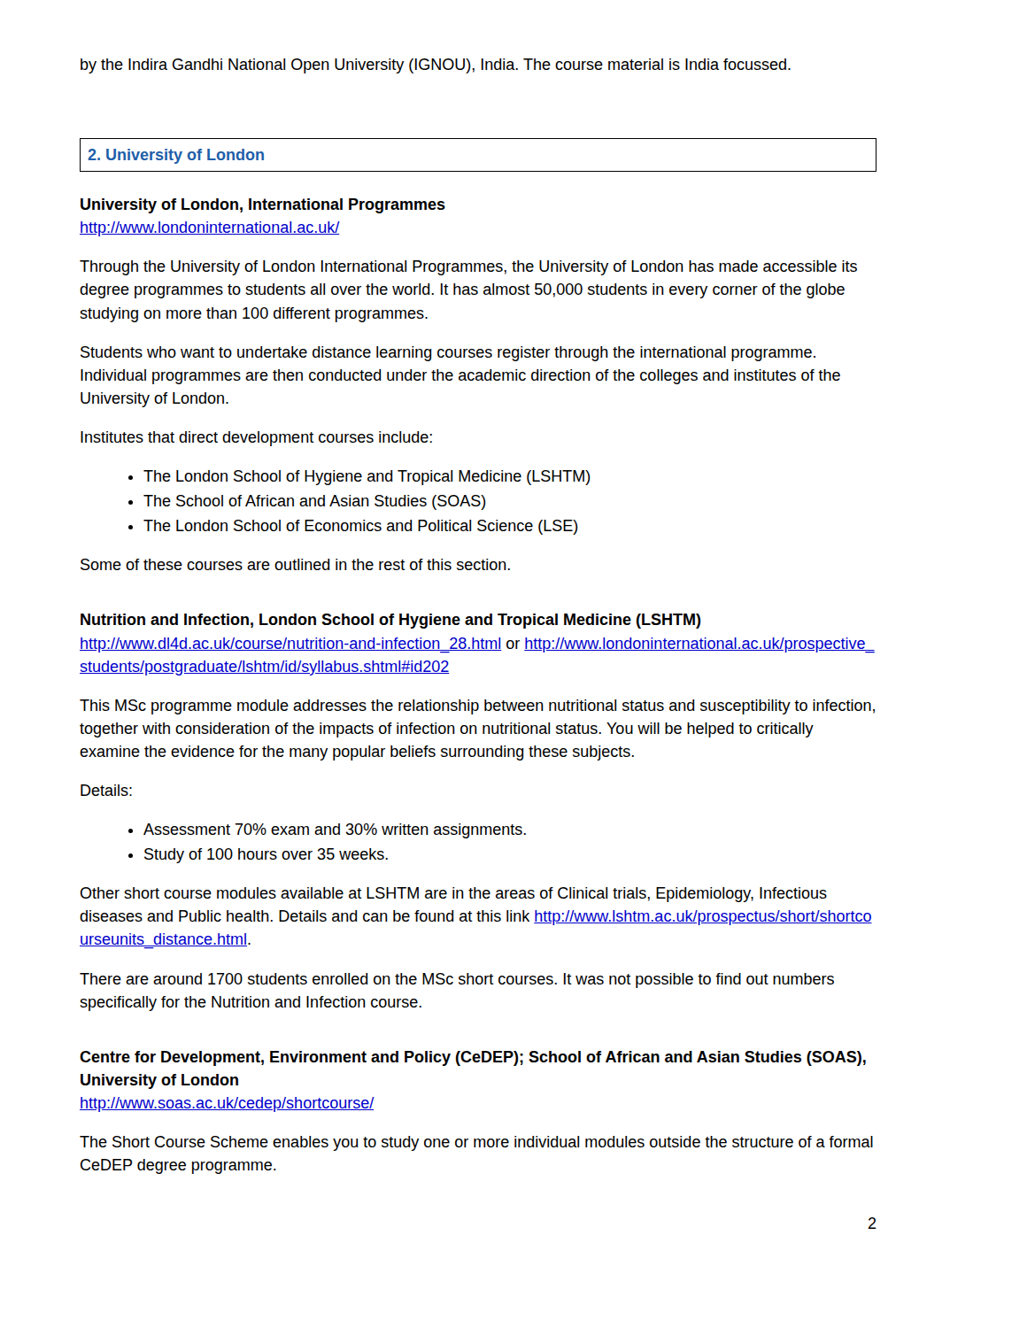by the Indira Gandhi National Open University (IGNOU), India. The course material is India focussed.
2. University of London
University of London, International Programmes
http://www.londoninternational.ac.uk/
Through the University of London International Programmes, the University of London has made accessible its degree programmes to students all over the world. It has almost 50,000 students in every corner of the globe studying on more than 100 different programmes.
Students who want to undertake distance learning courses register through the international programme. Individual programmes are then conducted under the academic direction of the colleges and institutes of the University of London.
Institutes that direct development courses include:
The London School of Hygiene and Tropical Medicine (LSHTM)
The School of African and Asian Studies (SOAS)
The London School of Economics and Political Science (LSE)
Some of these courses are outlined in the rest of this section.
Nutrition and Infection, London School of Hygiene and Tropical Medicine (LSHTM)
http://www.dl4d.ac.uk/course/nutrition-and-infection_28.html or http://www.londoninternational.ac.uk/prospective_students/postgraduate/lshtm/id/syllabus.shtml#id202
This MSc programme module addresses the relationship between nutritional status and susceptibility to infection, together with consideration of the impacts of infection on nutritional status. You will be helped to critically examine the evidence for the many popular beliefs surrounding these subjects.
Details:
Assessment 70% exam and 30% written assignments.
Study of 100 hours over 35 weeks.
Other short course modules available at LSHTM are in the areas of Clinical trials, Epidemiology, Infectious diseases and Public health. Details and can be found at this link http://www.lshtm.ac.uk/prospectus/short/shortcourseunits_distance.html.
There are around 1700 students enrolled on the MSc short courses. It was not possible to find out numbers specifically for the Nutrition and Infection course.
Centre for Development, Environment and Policy (CeDEP); School of African and Asian Studies (SOAS), University of London
http://www.soas.ac.uk/cedep/shortcourse/
The Short Course Scheme enables you to study one or more individual modules outside the structure of a formal CeDEP degree programme.
2